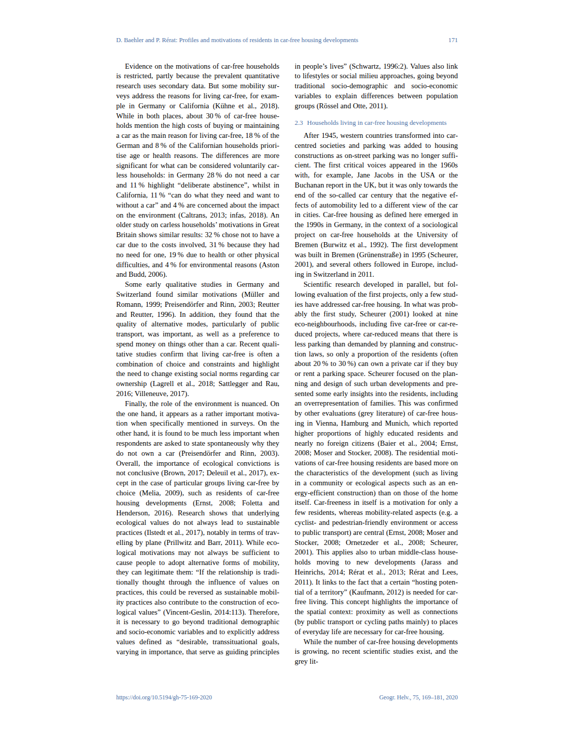D. Baehler and P. Rérat: Profiles and motivations of residents in car-free housing developments 171
Evidence on the motivations of car-free households is restricted, partly because the prevalent quantitative research uses secondary data. But some mobility surveys address the reasons for living car-free, for example in Germany or California (Kühne et al., 2018). While in both places, about 30 % of car-free households mention the high costs of buying or maintaining a car as the main reason for living car-free, 18 % of the German and 8 % of the Californian households prioritise age or health reasons. The differences are more significant for what can be considered voluntarily carless households: in Germany 28 % do not need a car and 11 % highlight “deliberate abstinence”, whilst in California, 11 % “can do what they need and want to without a car” and 4 % are concerned about the impact on the environment (Caltrans, 2013; infas, 2018). An older study on carless households’ motivations in Great Britain shows similar results: 32 % chose not to have a car due to the costs involved, 31 % because they had no need for one, 19 % due to health or other physical difficulties, and 4 % for environmental reasons (Aston and Budd, 2006).
Some early qualitative studies in Germany and Switzerland found similar motivations (Müller and Romann, 1999; Preisendörfer and Rinn, 2003; Reutter and Reutter, 1996). In addition, they found that the quality of alternative modes, particularly of public transport, was important, as well as a preference to spend money on things other than a car. Recent qualitative studies confirm that living car-free is often a combination of choice and constraints and highlight the need to change existing social norms regarding car ownership (Lagrell et al., 2018; Sattlegger and Rau, 2016; Villeneuve, 2017).
Finally, the role of the environment is nuanced. On the one hand, it appears as a rather important motivation when specifically mentioned in surveys. On the other hand, it is found to be much less important when respondents are asked to state spontaneously why they do not own a car (Preisendörfer and Rinn, 2003). Overall, the importance of ecological convictions is not conclusive (Brown, 2017; Deleuil et al., 2017), except in the case of particular groups living car-free by choice (Melia, 2009), such as residents of car-free housing developments (Ernst, 2008; Foletta and Henderson, 2016). Research shows that underlying ecological values do not always lead to sustainable practices (Ilstedt et al., 2017), notably in terms of travelling by plane (Prillwitz and Barr, 2011). While ecological motivations may not always be sufficient to cause people to adopt alternative forms of mobility, they can legitimate them: “If the relationship is traditionally thought through the influence of values on practices, this could be reversed as sustainable mobility practices also contribute to the construction of ecological values” (Vincent-Geslin, 2014:113). Therefore, it is necessary to go beyond traditional demographic and socio-economic variables and to explicitly address values defined as “desirable, transsituational goals, varying in importance, that serve as guiding principles in people’s lives” (Schwartz, 1996:2). Values also link to lifestyles or social milieu approaches, going beyond traditional socio-demographic and socio-economic variables to explain differences between population groups (Rössel and Otte, 2011).
2.3 Households living in car-free housing developments
After 1945, western countries transformed into car-centred societies and parking was added to housing constructions as on-street parking was no longer sufficient. The first critical voices appeared in the 1960s with, for example, Jane Jacobs in the USA or the Buchanan report in the UK, but it was only towards the end of the so-called car century that the negative effects of automobility led to a different view of the car in cities. Car-free housing as defined here emerged in the 1990s in Germany, in the context of a sociological project on car-free households at the University of Bremen (Burwitz et al., 1992). The first development was built in Bremen (Grünenstraße) in 1995 (Scheurer, 2001), and several others followed in Europe, including in Switzerland in 2011.
Scientific research developed in parallel, but following evaluation of the first projects, only a few studies have addressed car-free housing. In what was probably the first study, Scheurer (2001) looked at nine eco-neighbourhoods, including five car-free or car-reduced projects, where car-reduced means that there is less parking than demanded by planning and construction laws, so only a proportion of the residents (often about 20 % to 30 %) can own a private car if they buy or rent a parking space. Scheurer focused on the planning and design of such urban developments and presented some early insights into the residents, including an overrepresentation of families. This was confirmed by other evaluations (grey literature) of car-free housing in Vienna, Hamburg and Munich, which reported higher proportions of highly educated residents and nearly no foreign citizens (Baier et al., 2004; Ernst, 2008; Moser and Stocker, 2008). The residential motivations of car-free housing residents are based more on the characteristics of the development (such as living in a community or ecological aspects such as an energy-efficient construction) than on those of the home itself. Car-freeness in itself is a motivation for only a few residents, whereas mobility-related aspects (e.g. a cyclist- and pedestrian-friendly environment or access to public transport) are central (Ernst, 2008; Moser and Stocker, 2008; Ornetzeder et al., 2008; Scheurer, 2001). This applies also to urban middle-class households moving to new developments (Jarass and Heinrichs, 2014; Rérat et al., 2013; Rérat and Lees, 2011). It links to the fact that a certain “hosting potential of a territory” (Kaufmann, 2012) is needed for car-free living. This concept highlights the importance of the spatial context: proximity as well as connections (by public transport or cycling paths mainly) to places of everyday life are necessary for car-free housing.
While the number of car-free housing developments is growing, no recent scientific studies exist, and the grey lit-
https://doi.org/10.5194/gh-75-169-2020 Geogr. Helv., 75, 169–181, 2020